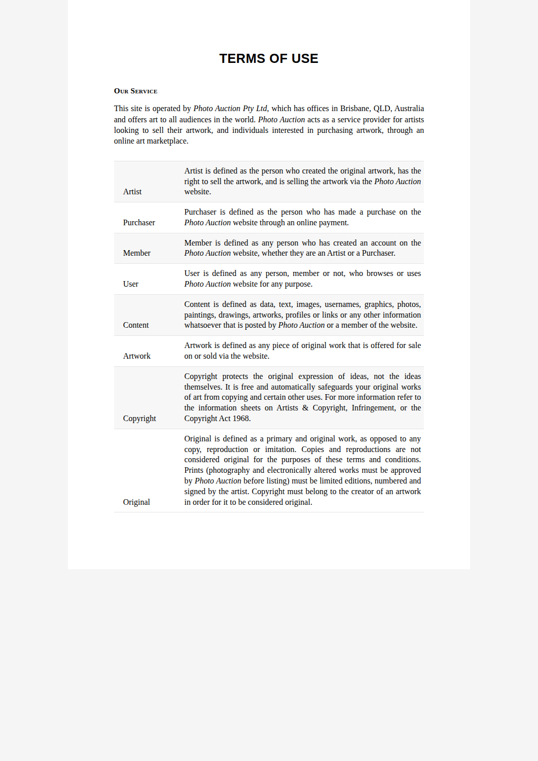TERMS OF USE
Our Service
This site is operated by Photo Auction Pty Ltd, which has offices in Brisbane, QLD, Australia and offers art to all audiences in the world. Photo Auction acts as a service provider for artists looking to sell their artwork, and individuals interested in purchasing artwork, through an online art marketplace.
| Artist | Artist is defined as the person who created the original artwork, has the right to sell the artwork, and is selling the artwork via the Photo Auction website. |
| Purchaser | Purchaser is defined as the person who has made a purchase on the Photo Auction website through an online payment. |
| Member | Member is defined as any person who has created an account on the Photo Auction website, whether they are an Artist or a Purchaser. |
| User | User is defined as any person, member or not, who browses or uses Photo Auction website for any purpose. |
| Content | Content is defined as data, text, images, usernames, graphics, photos, paintings, drawings, artworks, profiles or links or any other information whatsoever that is posted by Photo Auction or a member of the website. |
| Artwork | Artwork is defined as any piece of original work that is offered for sale on or sold via the website. |
| Copyright | Copyright protects the original expression of ideas, not the ideas themselves. It is free and automatically safeguards your original works of art from copying and certain other uses. For more information refer to the information sheets on Artists & Copyright, Infringement, or the Copyright Act 1968. |
| Original | Original is defined as a primary and original work, as opposed to any copy, reproduction or imitation. Copies and reproductions are not considered original for the purposes of these terms and conditions. Prints (photography and electronically altered works must be approved by Photo Auction before listing) must be limited editions, numbered and signed by the artist. Copyright must belong to the creator of an artwork in order for it to be considered original. |